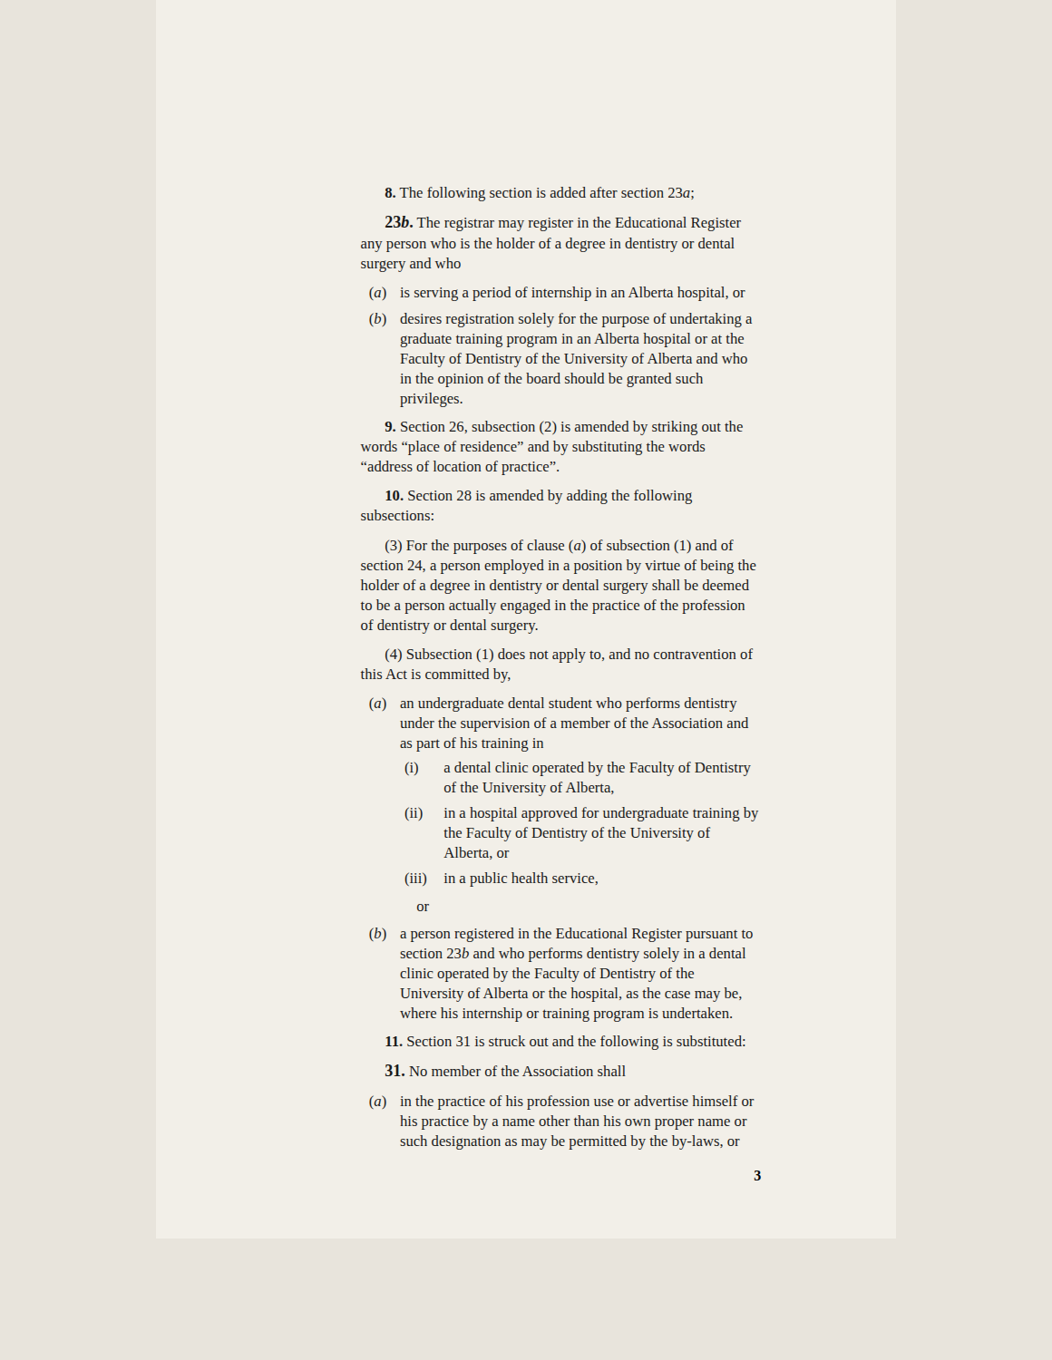8. The following section is added after section 23a;
23b. The registrar may register in the Educational Register any person who is the holder of a degree in dentistry or dental surgery and who
(a) is serving a period of internship in an Alberta hospital, or
(b) desires registration solely for the purpose of undertaking a graduate training program in an Alberta hospital or at the Faculty of Dentistry of the University of Alberta and who in the opinion of the board should be granted such privileges.
9. Section 26, subsection (2) is amended by striking out the words “place of residence” and by substituting the words “address of location of practice”.
10. Section 28 is amended by adding the following subsections:
(3) For the purposes of clause (a) of subsection (1) and of section 24, a person employed in a position by virtue of being the holder of a degree in dentistry or dental surgery shall be deemed to be a person actually engaged in the practice of the profession of dentistry or dental surgery.
(4) Subsection (1) does not apply to, and no contravention of this Act is committed by,
(a) an undergraduate dental student who performs dentistry under the supervision of a member of the Association and as part of his training in
(i) a dental clinic operated by the Faculty of Dentistry of the University of Alberta,
(ii) in a hospital approved for undergraduate training by the Faculty of Dentistry of the University of Alberta, or
(iii) in a public health service,
or
(b) a person registered in the Educational Register pursuant to section 23b and who performs dentistry solely in a dental clinic operated by the Faculty of Dentistry of the University of Alberta or the hospital, as the case may be, where his internship or training program is undertaken.
11. Section 31 is struck out and the following is substituted:
31. No member of the Association shall
(a) in the practice of his profession use or advertise himself or his practice by a name other than his own proper name or such designation as may be permitted by the by-laws, or
3